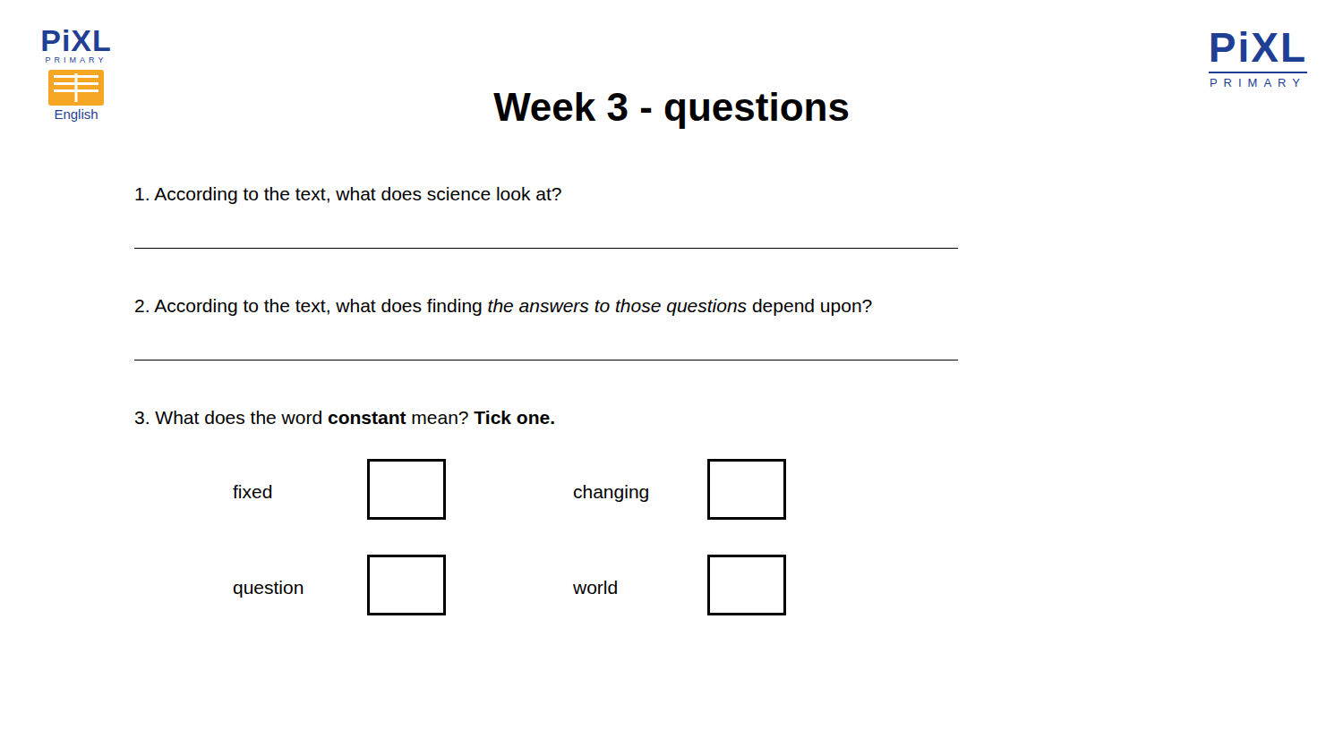Pi XL
PRIMARY
English
PiXL
PRIMARY
Week 3 - questions
1. According to the text, what does science look at?
2. According to the text, what does finding the answers to those questions depend upon?
3. What does the word constant mean? Tick one.
| fixed | | changing | |
| question | | world | |